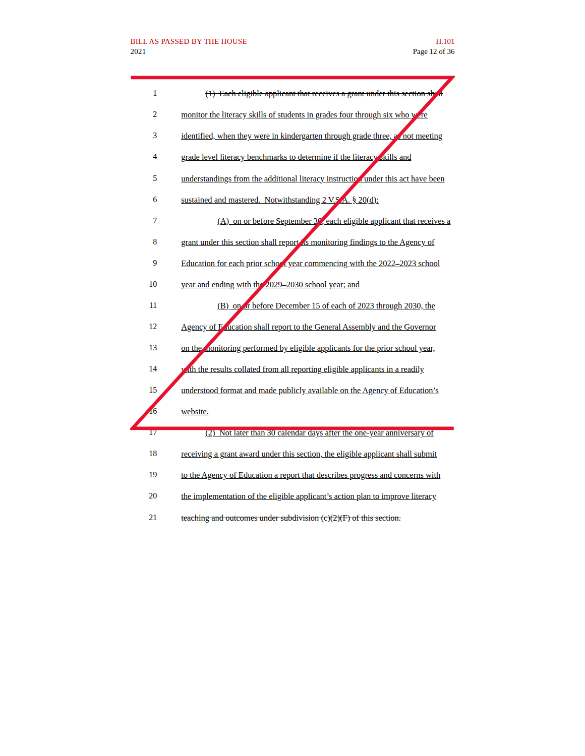BILL AS PASSED BY THE HOUSE
H.101
2021
Page 12 of 36
(1) Each eligible applicant that receives a grant under this section shall
monitor the literacy skills of students in grades four through six who were
identified, when they were in kindergarten through grade three, as not meeting
grade level literacy benchmarks to determine if the literacy skills and
understandings from the additional literacy instruction under this act have been
sustained and mastered. Notwithstanding 2 V.S.A. § 20(d):
(A) on or before September 30, each eligible applicant that receives a
grant under this section shall report its monitoring findings to the Agency of
Education for each prior school year commencing with the 2022–2023 school
year and ending with the 2029–2030 school year; and
(B) on or before December 15 of each of 2023 through 2030, the
Agency of Education shall report to the General Assembly and the Governor
on the monitoring performed by eligible applicants for the prior school year,
with the results collated from all reporting eligible applicants in a readily
understood format and made publicly available on the Agency of Education’s
website.
(2) Not later than 30 calendar days after the one-year anniversary of
receiving a grant award under this section, the eligible applicant shall submit
to the Agency of Education a report that describes progress and concerns with
the implementation of the eligible applicant’s action plan to improve literacy
teaching and outcomes under subdivision (c)(2)(F) of this section.